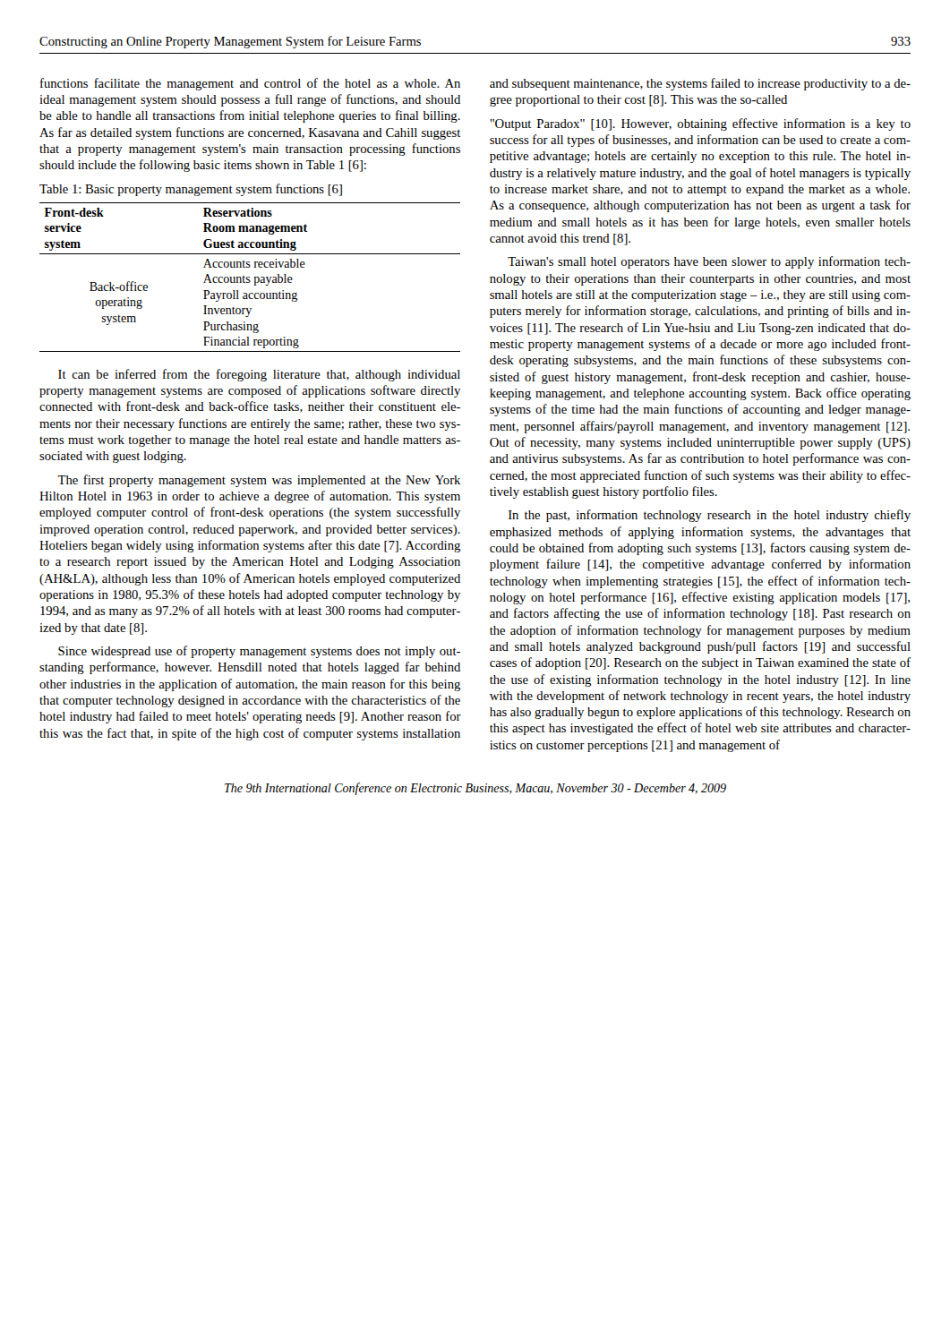Constructing an Online Property Management System for Leisure Farms 933
functions facilitate the management and control of the hotel as a whole. An ideal management system should possess a full range of functions, and should be able to handle all transactions from initial telephone queries to final billing. As far as detailed system functions are concerned, Kasavana and Cahill suggest that a property management system's main transaction processing functions should include the following basic items shown in Table 1 [6]:
Table 1: Basic property management system functions [6]
| Front-desk service system | Reservations Room management Guest accounting |
| --- | --- |
| Back-office operating system | Accounts receivable Accounts payable Payroll accounting Inventory Purchasing Financial reporting |
It can be inferred from the foregoing literature that, although individual property management systems are composed of applications software directly connected with front-desk and back-office tasks, neither their constituent elements nor their necessary functions are entirely the same; rather, these two systems must work together to manage the hotel real estate and handle matters associated with guest lodging.
The first property management system was implemented at the New York Hilton Hotel in 1963 in order to achieve a degree of automation. This system employed computer control of front-desk operations (the system successfully improved operation control, reduced paperwork, and provided better services). Hoteliers began widely using information systems after this date [7]. According to a research report issued by the American Hotel and Lodging Association (AH&LA), although less than 10% of American hotels employed computerized operations in 1980, 95.3% of these hotels had adopted computer technology by 1994, and as many as 97.2% of all hotels with at least 300 rooms had computerized by that date [8].
Since widespread use of property management systems does not imply outstanding performance, however. Hensdill noted that hotels lagged far behind other industries in the application of automation, the main reason for this being that computer technology designed in accordance with the characteristics of the hotel industry had failed to meet hotels' operating needs [9]. Another reason for this was the fact that, in spite of the high cost of computer systems installation and subsequent maintenance, the systems failed to increase productivity to a degree proportional to their cost [8]. This was the so-called
"Output Paradox" [10]. However, obtaining effective information is a key to success for all types of businesses, and information can be used to create a competitive advantage; hotels are certainly no exception to this rule. The hotel industry is a relatively mature industry, and the goal of hotel managers is typically to increase market share, and not to attempt to expand the market as a whole. As a consequence, although computerization has not been as urgent a task for medium and small hotels as it has been for large hotels, even smaller hotels cannot avoid this trend [8].
Taiwan's small hotel operators have been slower to apply information technology to their operations than their counterparts in other countries, and most small hotels are still at the computerization stage – i.e., they are still using computers merely for information storage, calculations, and printing of bills and invoices [11]. The research of Lin Yue-hsiu and Liu Tsong-zen indicated that domestic property management systems of a decade or more ago included front-desk operating subsystems, and the main functions of these subsystems consisted of guest history management, front-desk reception and cashier, house-keeping management, and telephone accounting system. Back office operating systems of the time had the main functions of accounting and ledger management, personnel affairs/payroll management, and inventory management [12]. Out of necessity, many systems included uninterruptible power supply (UPS) and antivirus subsystems. As far as contribution to hotel performance was concerned, the most appreciated function of such systems was their ability to effectively establish guest history portfolio files.
In the past, information technology research in the hotel industry chiefly emphasized methods of applying information systems, the advantages that could be obtained from adopting such systems [13], factors causing system deployment failure [14], the competitive advantage conferred by information technology when implementing strategies [15], the effect of information technology on hotel performance [16], effective existing application models [17], and factors affecting the use of information technology [18]. Past research on the adoption of information technology for management purposes by medium and small hotels analyzed background push/pull factors [19] and successful cases of adoption [20]. Research on the subject in Taiwan examined the state of the use of existing information technology in the hotel industry [12]. In line with the development of network technology in recent years, the hotel industry has also gradually begun to explore applications of this technology. Research on this aspect has investigated the effect of hotel web site attributes and characteristics on customer perceptions [21] and management of
The 9th International Conference on Electronic Business, Macau, November 30 - December 4, 2009